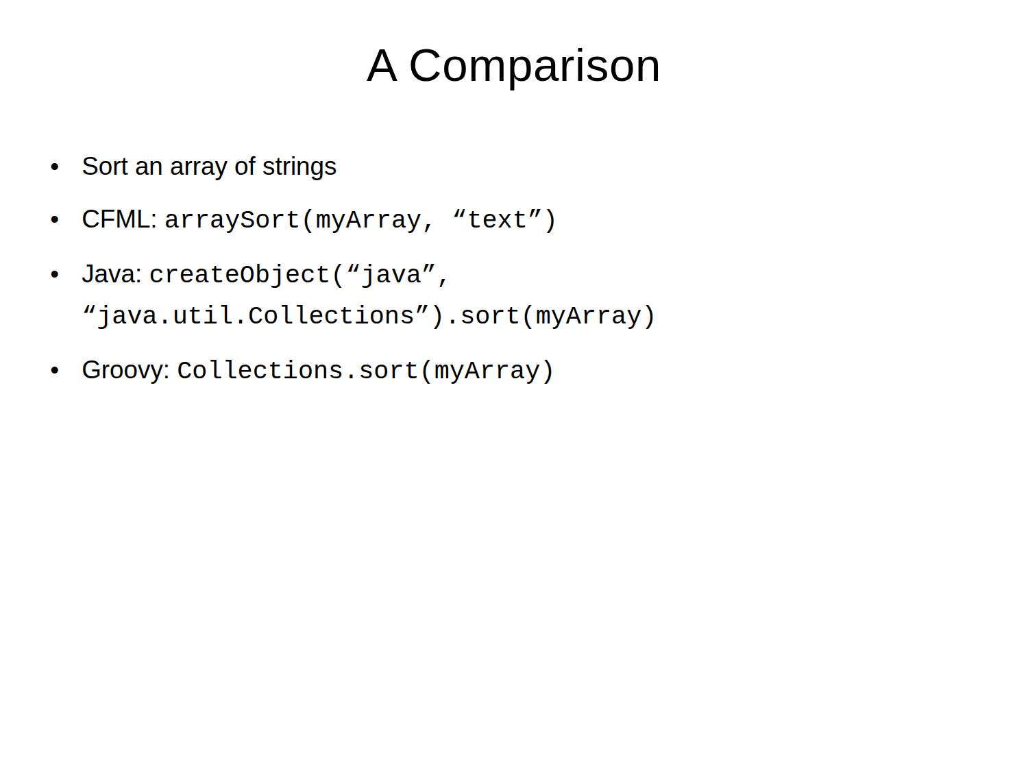A Comparison
Sort an array of strings
CFML: arraySort(myArray, “text”)
Java: createObject(“java”, “java.util.Collections”).sort(myArray)
Groovy: Collections.sort(myArray)